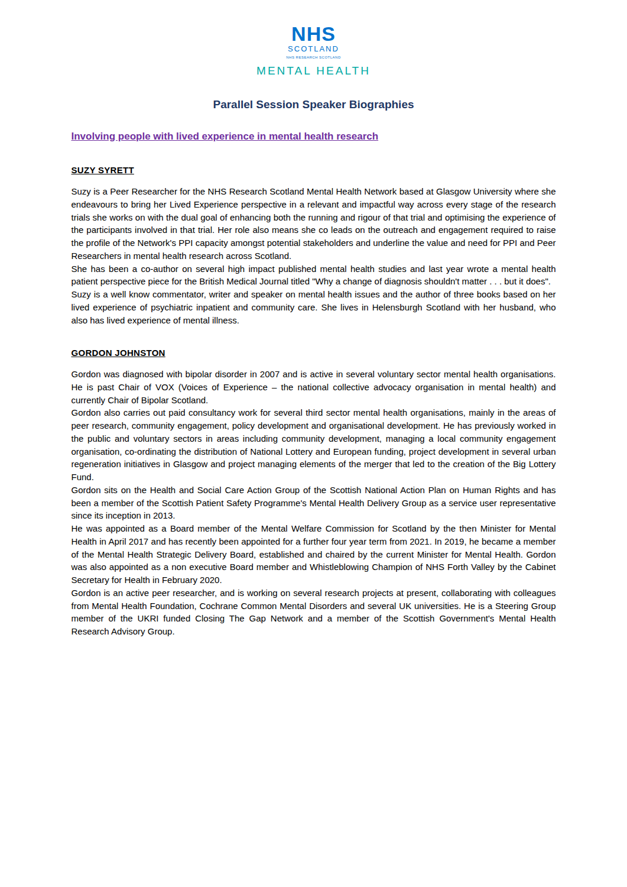NHS
SCOTLAND
NHS RESEARCH SCOTLAND
MENTAL HEALTH
Parallel Session Speaker Biographies
Involving people with lived experience in mental health research
SUZY SYRETT
Suzy is a Peer Researcher for the NHS Research Scotland Mental Health Network based at Glasgow University where she endeavours to bring her Lived Experience perspective in a relevant and impactful way across every stage of the research trials she works on with the dual goal of enhancing both the running and rigour of that trial and optimising the experience of the participants involved in that trial. Her role also means she co leads on the outreach and engagement required to raise the profile of the Network's PPI capacity amongst potential stakeholders and underline the value and need for PPI and Peer Researchers in mental health research across Scotland.
She has been a co-author on several high impact published mental health studies and last year wrote a mental health patient perspective piece for the British Medical Journal titled "Why a change of diagnosis shouldn't matter . . . but it does".
Suzy is a well know commentator, writer and speaker on mental health issues and the author of three books based on her lived experience of psychiatric inpatient and community care. She lives in Helensburgh Scotland with her husband, who also has lived experience of mental illness.
GORDON JOHNSTON
Gordon was diagnosed with bipolar disorder in 2007 and is active in several voluntary sector mental health organisations. He is past Chair of VOX (Voices of Experience – the national collective advocacy organisation in mental health) and currently Chair of Bipolar Scotland.
Gordon also carries out paid consultancy work for several third sector mental health organisations, mainly in the areas of peer research, community engagement, policy development and organisational development. He has previously worked in the public and voluntary sectors in areas including community development, managing a local community engagement organisation, co-ordinating the distribution of National Lottery and European funding, project development in several urban regeneration initiatives in Glasgow and project managing elements of the merger that led to the creation of the Big Lottery Fund.
Gordon sits on the Health and Social Care Action Group of the Scottish National Action Plan on Human Rights and has been a member of the Scottish Patient Safety Programme's Mental Health Delivery Group as a service user representative since its inception in 2013.
He was appointed as a Board member of the Mental Welfare Commission for Scotland by the then Minister for Mental Health in April 2017 and has recently been appointed for a further four year term from 2021. In 2019, he became a member of the Mental Health Strategic Delivery Board, established and chaired by the current Minister for Mental Health. Gordon was also appointed as a non executive Board member and Whistleblowing Champion of NHS Forth Valley by the Cabinet Secretary for Health in February 2020.
Gordon is an active peer researcher, and is working on several research projects at present, collaborating with colleagues from Mental Health Foundation, Cochrane Common Mental Disorders and several UK universities. He is a Steering Group member of the UKRI funded Closing The Gap Network and a member of the Scottish Government's Mental Health Research Advisory Group.